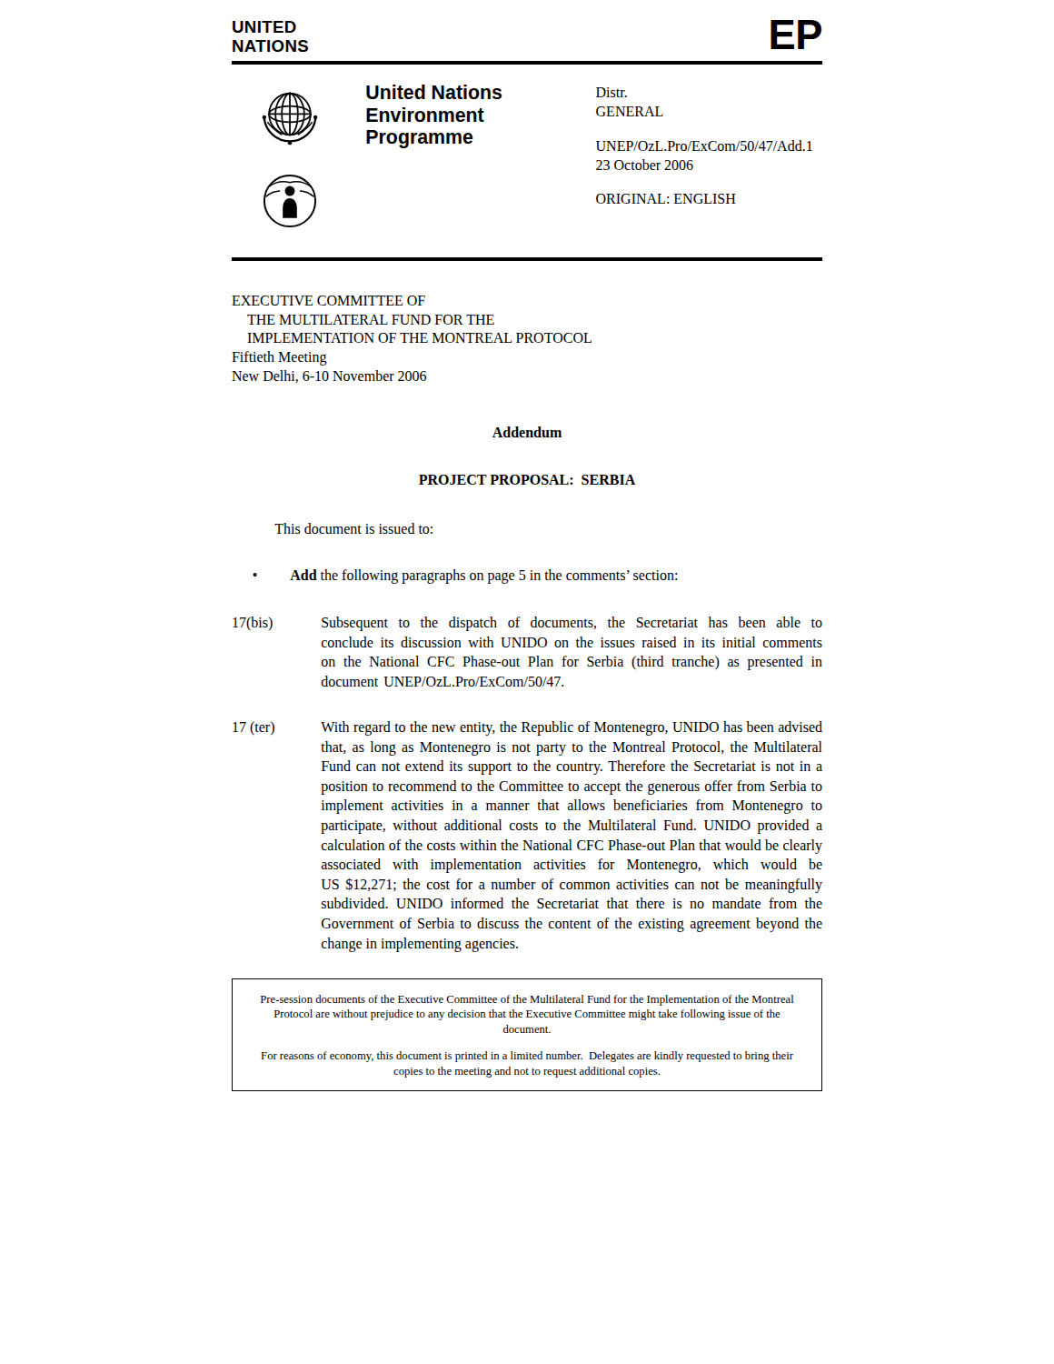UNITED
NATIONS
EP
United Nations
Environment
Programme
Distr.
GENERAL
UNEP/OzL.Pro/ExCom/50/47/Add.1
23 October 2006
ORIGINAL: ENGLISH
EXECUTIVE COMMITTEE OF
THE MULTILATERAL FUND FOR THE
IMPLEMENTATION OF THE MONTREAL PROTOCOL
Fiftieth Meeting
New Delhi, 6-10 November 2006
Addendum
PROJECT PROPOSAL: SERBIA
This document is issued to:
•
Add the following paragraphs on page 5 in the comments’ section:
17(bis)
Subsequent to the dispatch of documents, the Secretariat has been able to conclude its discussion with UNIDO on the issues raised in its initial comments on the National CFC Phase-out Plan for Serbia (third tranche) as presented in document UNEP/OzL.Pro/ExCom/50/47.
17 (ter)
With regard to the new entity, the Republic of Montenegro, UNIDO has been advised that, as long as Montenegro is not party to the Montreal Protocol, the Multilateral Fund can not extend its support to the country. Therefore the Secretariat is not in a position to recommend to the Committee to accept the generous offer from Serbia to implement activities in a manner that allows beneficiaries from Montenegro to participate, without additional costs to the Multilateral Fund. UNIDO provided a calculation of the costs within the National CFC Phase-out Plan that would be clearly associated with implementation activities for Montenegro, which would be US $12,271; the cost for a number of common activities can not be meaningfully subdivided. UNIDO informed the Secretariat that there is no mandate from the Government of Serbia to discuss the content of the existing agreement beyond the change in implementing agencies.
Pre-session documents of the Executive Committee of the Multilateral Fund for the Implementation of the Montreal Protocol are without prejudice to any decision that the Executive Committee might take following issue of the document.
For reasons of economy, this document is printed in a limited number. Delegates are kindly requested to bring their copies to the meeting and not to request additional copies.